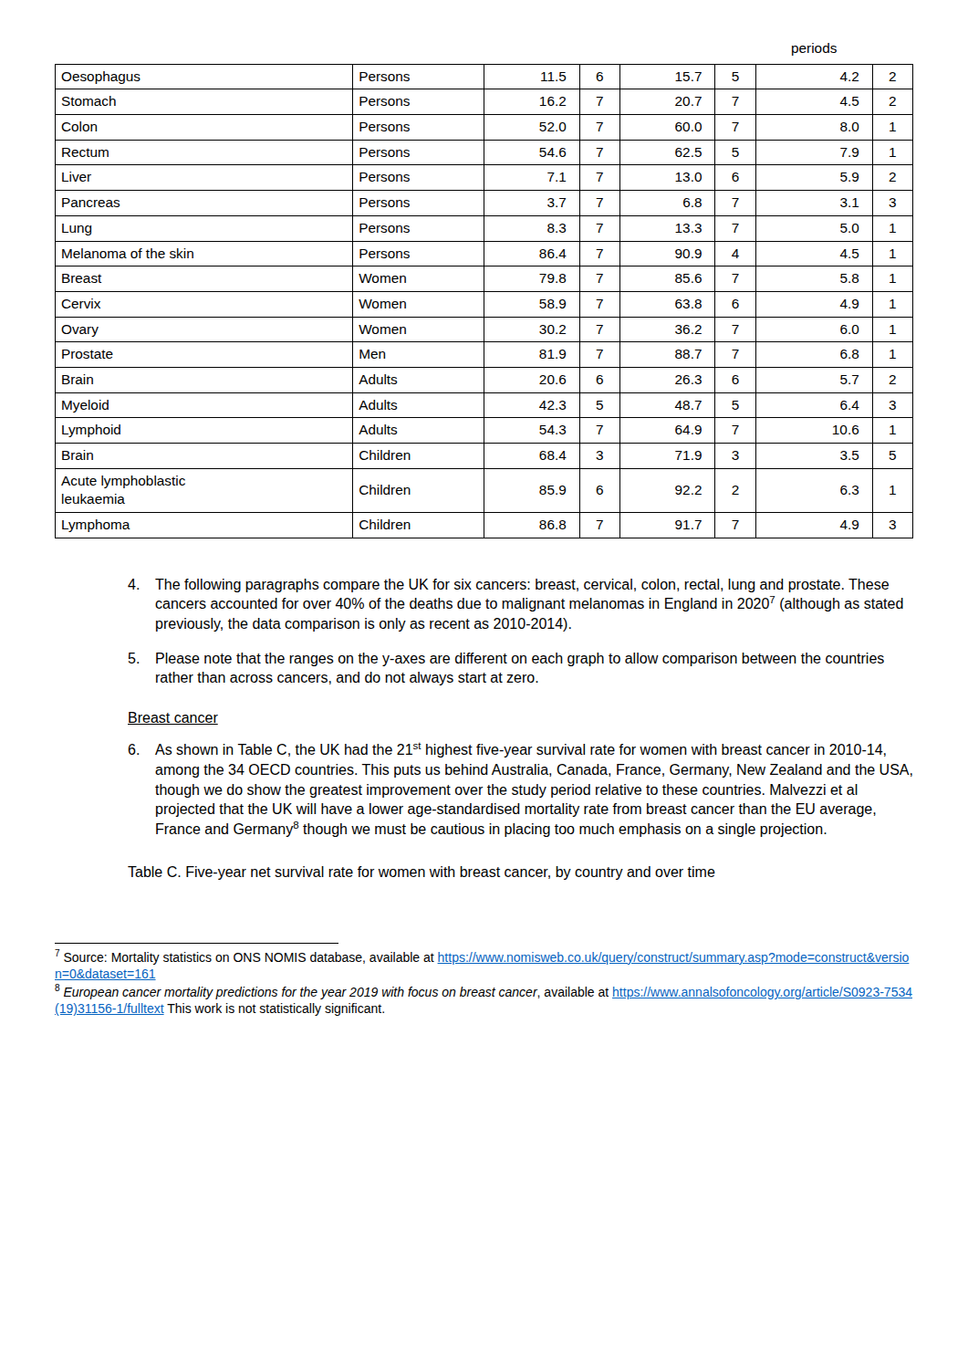| | | | | | | periods | |
| Oesophagus | Persons | 11.5 | 6 | 15.7 | 5 | 4.2 | 2 |
| Stomach | Persons | 16.2 | 7 | 20.7 | 7 | 4.5 | 2 |
| Colon | Persons | 52.0 | 7 | 60.0 | 7 | 8.0 | 1 |
| Rectum | Persons | 54.6 | 7 | 62.5 | 5 | 7.9 | 1 |
| Liver | Persons | 7.1 | 7 | 13.0 | 6 | 5.9 | 2 |
| Pancreas | Persons | 3.7 | 7 | 6.8 | 7 | 3.1 | 3 |
| Lung | Persons | 8.3 | 7 | 13.3 | 7 | 5.0 | 1 |
| Melanoma of the skin | Persons | 86.4 | 7 | 90.9 | 4 | 4.5 | 1 |
| Breast | Women | 79.8 | 7 | 85.6 | 7 | 5.8 | 1 |
| Cervix | Women | 58.9 | 7 | 63.8 | 6 | 4.9 | 1 |
| Ovary | Women | 30.2 | 7 | 36.2 | 7 | 6.0 | 1 |
| Prostate | Men | 81.9 | 7 | 88.7 | 7 | 6.8 | 1 |
| Brain | Adults | 20.6 | 6 | 26.3 | 6 | 5.7 | 2 |
| Myeloid | Adults | 42.3 | 5 | 48.7 | 5 | 6.4 | 3 |
| Lymphoid | Adults | 54.3 | 7 | 64.9 | 7 | 10.6 | 1 |
| Brain | Children | 68.4 | 3 | 71.9 | 3 | 3.5 | 5 |
| Acute lymphoblastic leukaemia | Children | 85.9 | 6 | 92.2 | 2 | 6.3 | 1 |
| Lymphoma | Children | 86.8 | 7 | 91.7 | 7 | 4.9 | 3 |
The following paragraphs compare the UK for six cancers: breast, cervical, colon, rectal, lung and prostate. These cancers accounted for over 40% of the deaths due to malignant melanomas in England in 20207 (although as stated previously, the data comparison is only as recent as 2010-2014).
Please note that the ranges on the y-axes are different on each graph to allow comparison between the countries rather than across cancers, and do not always start at zero.
Breast cancer
As shown in Table C, the UK had the 21st highest five-year survival rate for women with breast cancer in 2010-14, among the 34 OECD countries. This puts us behind Australia, Canada, France, Germany, New Zealand and the USA, though we do show the greatest improvement over the study period relative to these countries. Malvezzi et al projected that the UK will have a lower age-standardised mortality rate from breast cancer than the EU average, France and Germany8 though we must be cautious in placing too much emphasis on a single projection.
Table C. Five-year net survival rate for women with breast cancer, by country and over time
7 Source: Mortality statistics on ONS NOMIS database, available at https://www.nomisweb.co.uk/query/construct/summary.asp?mode=construct&version=0&dataset=161
8 European cancer mortality predictions for the year 2019 with focus on breast cancer, available at https://www.annalsofoncology.org/article/S0923-7534(19)31156-1/fulltext This work is not statistically significant.